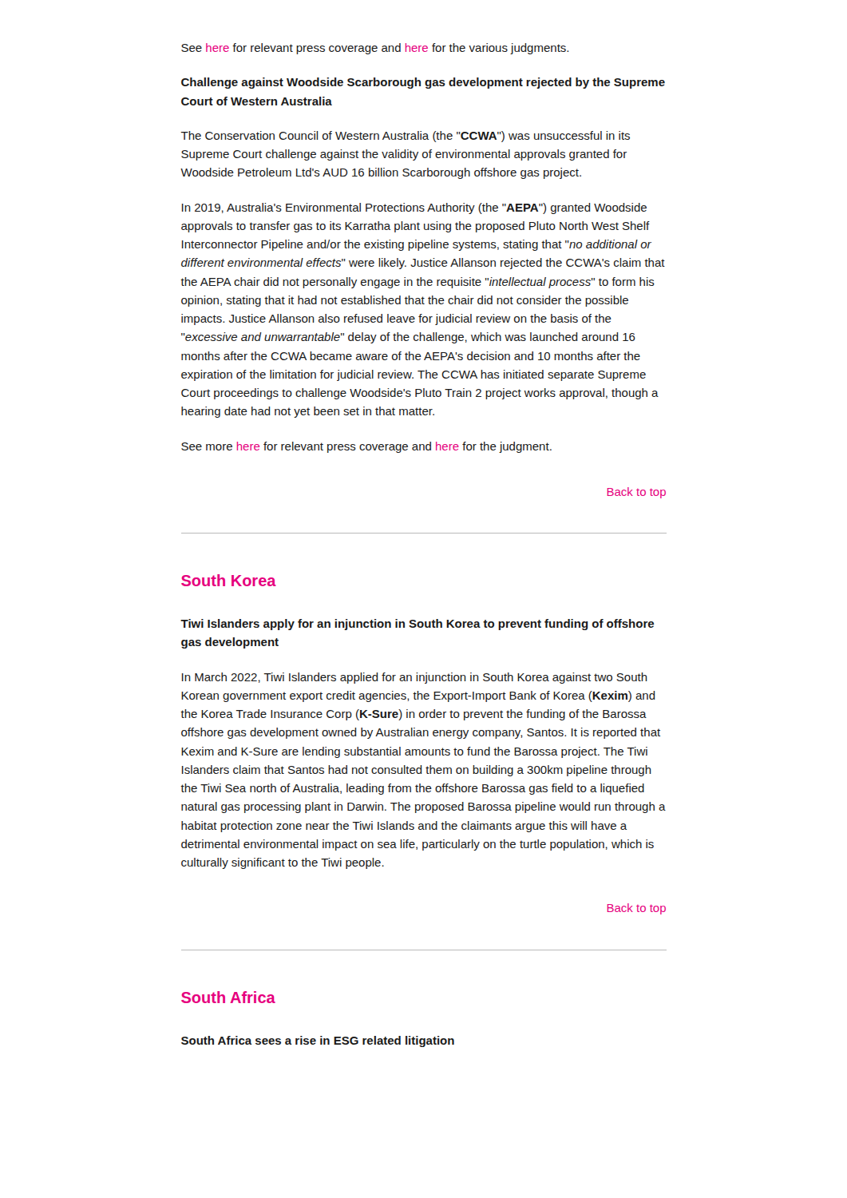See here for relevant press coverage and here for the various judgments.
Challenge against Woodside Scarborough gas development rejected by the Supreme Court of Western Australia
The Conservation Council of Western Australia (the "CCWA") was unsuccessful in its Supreme Court challenge against the validity of environmental approvals granted for Woodside Petroleum Ltd's AUD 16 billion Scarborough offshore gas project.
In 2019, Australia's Environmental Protections Authority (the "AEPA") granted Woodside approvals to transfer gas to its Karratha plant using the proposed Pluto North West Shelf Interconnector Pipeline and/or the existing pipeline systems, stating that "no additional or different environmental effects" were likely. Justice Allanson rejected the CCWA's claim that the AEPA chair did not personally engage in the requisite "intellectual process" to form his opinion, stating that it had not established that the chair did not consider the possible impacts. Justice Allanson also refused leave for judicial review on the basis of the "excessive and unwarrantable" delay of the challenge, which was launched around 16 months after the CCWA became aware of the AEPA's decision and 10 months after the expiration of the limitation for judicial review. The CCWA has initiated separate Supreme Court proceedings to challenge Woodside's Pluto Train 2 project works approval, though a hearing date had not yet been set in that matter.
See more here for relevant press coverage and here for the judgment.
Back to top
South Korea
Tiwi Islanders apply for an injunction in South Korea to prevent funding of offshore gas development
In March 2022, Tiwi Islanders applied for an injunction in South Korea against two South Korean government export credit agencies, the Export-Import Bank of Korea (Kexim) and the Korea Trade Insurance Corp (K-Sure) in order to prevent the funding of the Barossa offshore gas development owned by Australian energy company, Santos. It is reported that Kexim and K-Sure are lending substantial amounts to fund the Barossa project. The Tiwi Islanders claim that Santos had not consulted them on building a 300km pipeline through the Tiwi Sea north of Australia, leading from the offshore Barossa gas field to a liquefied natural gas processing plant in Darwin. The proposed Barossa pipeline would run through a habitat protection zone near the Tiwi Islands and the claimants argue this will have a detrimental environmental impact on sea life, particularly on the turtle population, which is culturally significant to the Tiwi people.
Back to top
South Africa
South Africa sees a rise in ESG related litigation